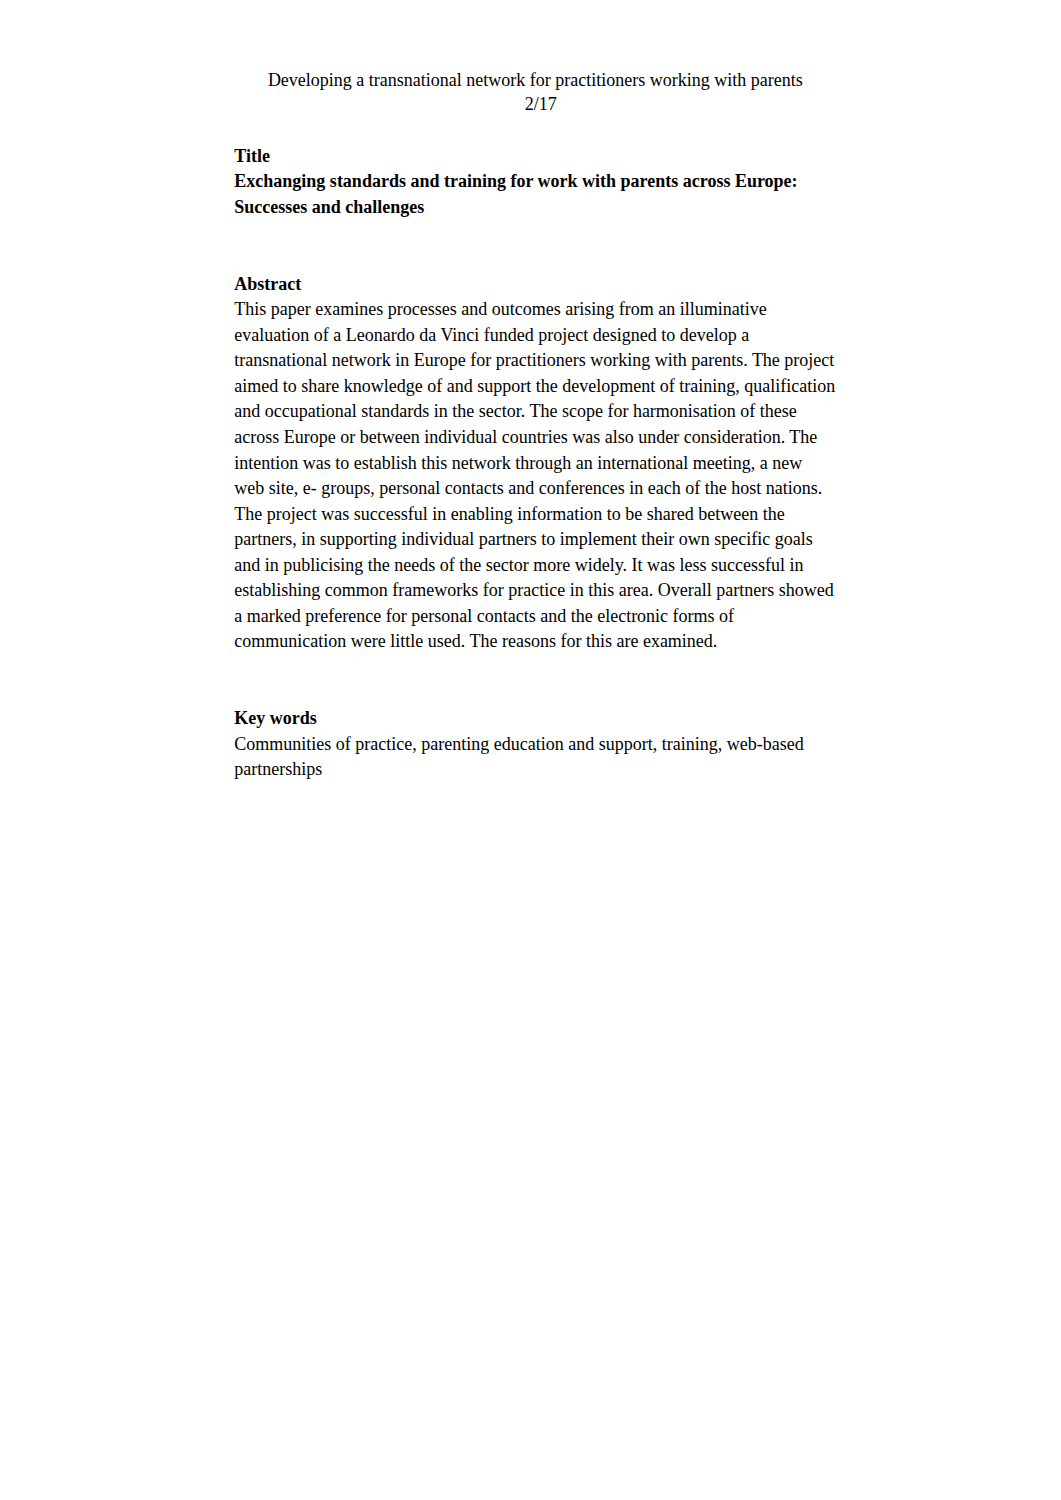Developing a transnational network for practitioners working with parents 2/17
Title
Exchanging standards and training for work with parents across Europe:
Successes and challenges
Abstract
This paper examines processes and outcomes arising from an illuminative evaluation of a Leonardo da Vinci funded project designed to develop a transnational network in Europe for practitioners working with parents. The project aimed to share knowledge of and support the development of training, qualification and occupational standards in the sector. The scope for harmonisation of these across Europe or between individual countries was also under consideration. The intention was to establish this network through an international meeting, a new web site, e- groups, personal contacts and conferences in each of the host nations. The project was successful in enabling information to be shared between the partners, in supporting individual partners to implement their own specific goals and in publicising the needs of the sector more widely. It was less successful in establishing common frameworks for practice in this area. Overall partners showed a marked preference for personal contacts and the electronic forms of communication were little used. The reasons for this are examined.
Key words
Communities of practice, parenting education and support, training, web-based partnerships